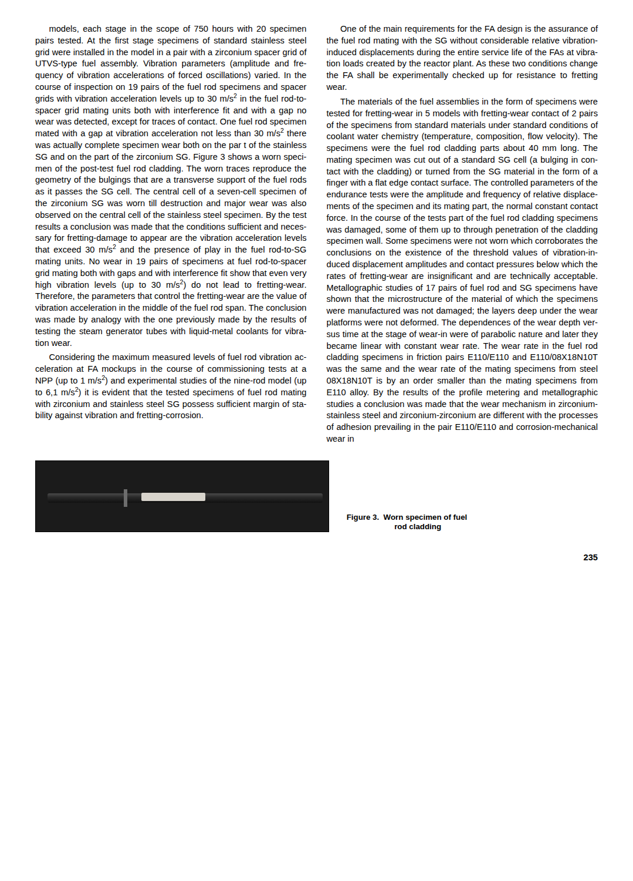models, each stage in the scope of 750 hours with 20 specimen pairs tested. At the first stage specimens of standard stainless steel grid were installed in the model in a pair with a zirconium spacer grid of UTVS-type fuel assembly. Vibration parameters (amplitude and frequency of vibration accelerations of forced oscillations) varied. In the course of inspection on 19 pairs of the fuel rod specimens and spacer grids with vibration acceleration levels up to 30 m/s2 in the fuel rod-to-spacer grid mating units both with interference fit and with a gap no wear was detected, except for traces of contact. One fuel rod specimen mated with a gap at vibration acceleration not less than 30 m/s2 there was actually complete specimen wear both on the par t of the stainless SG and on the part of the zirconium SG. Figure 3 shows a worn specimen of the post-test fuel rod cladding. The worn traces reproduce the geometry of the bulgings that are a transverse support of the fuel rods as it passes the SG cell. The central cell of a seven-cell specimen of the zirconium SG was worn till destruction and major wear was also observed on the central cell of the stainless steel specimen. By the test results a conclusion was made that the conditions sufficient and necessary for fretting-damage to appear are the vibration acceleration levels that exceed 30 m/s2 and the presence of play in the fuel rod-to-SG mating units. No wear in 19 pairs of specimens at fuel rod-to-spacer grid mating both with gaps and with interference fit show that even very high vibration levels (up to 30 m/s2) do not lead to fretting-wear. Therefore, the parameters that control the fretting-wear are the value of vibration acceleration in the middle of the fuel rod span. The conclusion was made by analogy with the one previously made by the results of testing the steam generator tubes with liquid-metal coolants for vibration wear.
Considering the maximum measured levels of fuel rod vibration acceleration at FA mockups in the course of commissioning tests at a NPP (up to 1 m/s2) and experimental studies of the nine-rod model (up to 6,1 m/s2) it is evident that the tested specimens of fuel rod mating with zirconium and stainless steel SG possess sufficient margin of stability against vibration and fretting-corrosion.
One of the main requirements for the FA design is the assurance of the fuel rod mating with the SG without considerable relative vibration-induced displacements during the entire service life of the FAs at vibration loads created by the reactor plant. As these two conditions change the FA shall be experimentally checked up for resistance to fretting wear.
The materials of the fuel assemblies in the form of specimens were tested for fretting-wear in 5 models with fretting-wear contact of 2 pairs of the specimens from standard materials under standard conditions of coolant water chemistry (temperature, composition, flow velocity). The specimens were the fuel rod cladding parts about 40 mm long. The mating specimen was cut out of a standard SG cell (a bulging in contact with the cladding) or turned from the SG material in the form of a finger with a flat edge contact surface. The controlled parameters of the endurance tests were the amplitude and frequency of relative displacements of the specimen and its mating part, the normal constant contact force. In the course of the tests part of the fuel rod cladding specimens was damaged, some of them up to through penetration of the cladding specimen wall. Some specimens were not worn which corroborates the conclusions on the existence of the threshold values of vibration-induced displacement amplitudes and contact pressures below which the rates of fretting-wear are insignificant and are technically acceptable. Metallographic studies of 17 pairs of fuel rod and SG specimens have shown that the microstructure of the material of which the specimens were manufactured was not damaged; the layers deep under the wear platforms were not deformed. The dependences of the wear depth versus time at the stage of wear-in were of parabolic nature and later they became linear with constant wear rate. The wear rate in the fuel rod cladding specimens in friction pairs E110/E110 and E110/08X18N10T was the same and the wear rate of the mating specimens from steel 08X18N10T is by an order smaller than the mating specimens from E110 alloy. By the results of the profile metering and metallographic studies a conclusion was made that the wear mechanism in zirconium-stainless steel and zirconium-zirconium are different with the processes of adhesion prevailing in the pair E110/E110 and corrosion-mechanical wear in
Figure 3. Worn specimen of fuel
rod cladding
235